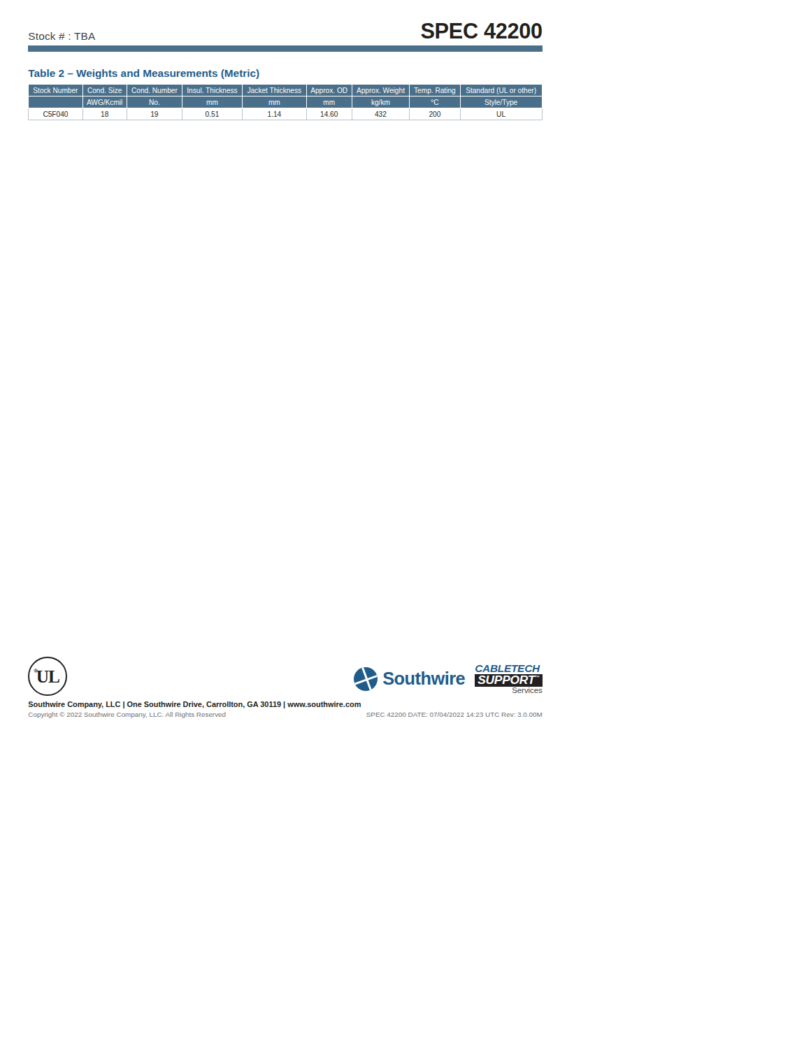Stock # : TBA
SPEC 42200
Table 2 – Weights and Measurements (Metric)
| Stock Number | Cond. Size | Cond. Number | Insul. Thickness | Jacket Thickness | Approx. OD | Approx. Weight | Temp. Rating | Standard (UL or other) |
| --- | --- | --- | --- | --- | --- | --- | --- | --- |
| | AWG/Kcmil | No. | mm | mm | mm | kg/km | °C | Style/Type |
| C5F040 | 18 | 19 | 0.51 | 1.14 | 14.60 | 432 | 200 | UL |
®UL
Southwire
CABLETECH
SUPPORT™
Services
Southwire Company, LLC | One Southwire Drive, Carrollton, GA 30119 | www.southwire.com
Copyright © 2022 Southwire Company, LLC. All Rights Reserved
SPEC 42200 DATE: 07/04/2022 14:23 UTC Rev: 3.0.00M